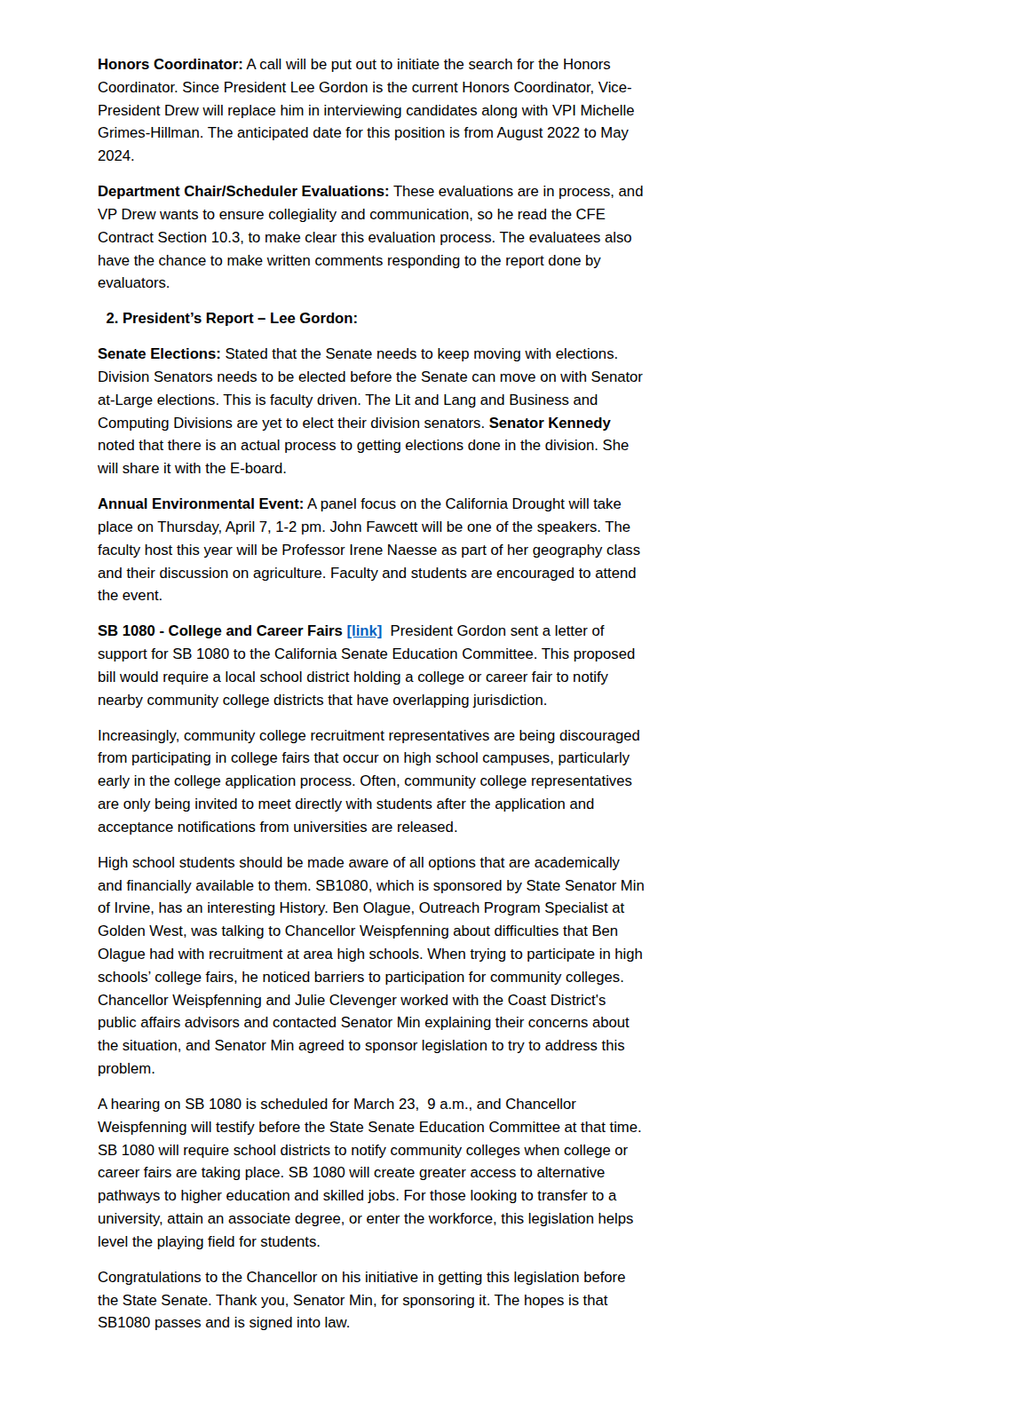Honors Coordinator: A call will be put out to initiate the search for the Honors Coordinator. Since President Lee Gordon is the current Honors Coordinator, Vice-President Drew will replace him in interviewing candidates along with VPI Michelle Grimes-Hillman. The anticipated date for this position is from August 2022 to May 2024.
Department Chair/Scheduler Evaluations: These evaluations are in process, and VP Drew wants to ensure collegiality and communication, so he read the CFE Contract Section 10.3, to make clear this evaluation process. The evaluatees also have the chance to make written comments responding to the report done by evaluators.
President’s Report – Lee Gordon:
Senate Elections: Stated that the Senate needs to keep moving with elections. Division Senators needs to be elected before the Senate can move on with Senator at-Large elections. This is faculty driven. The Lit and Lang and Business and Computing Divisions are yet to elect their division senators. Senator Kennedy noted that there is an actual process to getting elections done in the division. She will share it with the E-board.
Annual Environmental Event: A panel focus on the California Drought will take place on Thursday, April 7, 1-2 pm. John Fawcett will be one of the speakers. The faculty host this year will be Professor Irene Naesse as part of her geography class and their discussion on agriculture. Faculty and students are encouraged to attend the event.
SB 1080 - College and Career Fairs [link] President Gordon sent a letter of support for SB 1080 to the California Senate Education Committee. This proposed bill would require a local school district holding a college or career fair to notify nearby community college districts that have overlapping jurisdiction.
Increasingly, community college recruitment representatives are being discouraged from participating in college fairs that occur on high school campuses, particularly early in the college application process. Often, community college representatives are only being invited to meet directly with students after the application and acceptance notifications from universities are released.
High school students should be made aware of all options that are academically and financially available to them. SB1080, which is sponsored by State Senator Min of Irvine, has an interesting History. Ben Olague, Outreach Program Specialist at Golden West, was talking to Chancellor Weispfenning about difficulties that Ben Olague had with recruitment at area high schools. When trying to participate in high schools’ college fairs, he noticed barriers to participation for community colleges. Chancellor Weispfenning and Julie Clevenger worked with the Coast District's public affairs advisors and contacted Senator Min explaining their concerns about the situation, and Senator Min agreed to sponsor legislation to try to address this problem.
A hearing on SB 1080 is scheduled for March 23, 9 a.m., and Chancellor Weispfenning will testify before the State Senate Education Committee at that time. SB 1080 will require school districts to notify community colleges when college or career fairs are taking place. SB 1080 will create greater access to alternative pathways to higher education and skilled jobs. For those looking to transfer to a university, attain an associate degree, or enter the workforce, this legislation helps level the playing field for students.
Congratulations to the Chancellor on his initiative in getting this legislation before the State Senate. Thank you, Senator Min, for sponsoring it. The hopes is that SB1080 passes and is signed into law.